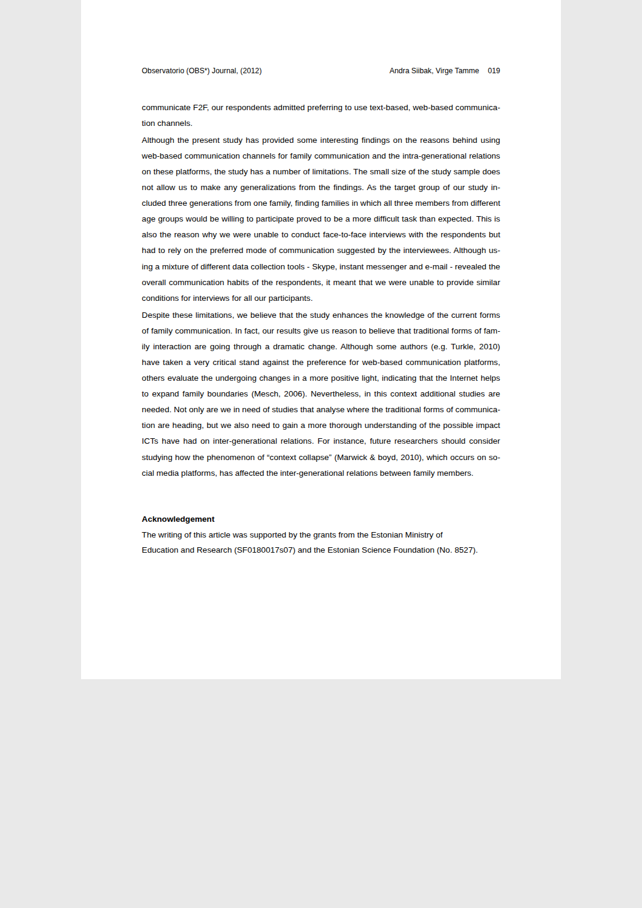Observatorio (OBS*) Journal, (2012) Andra Siibak, Virge Tamme 019
communicate F2F, our respondents admitted preferring to use text-based, web-based communication channels.
Although the present study has provided some interesting findings on the reasons behind using web-based communication channels for family communication and the intra-generational relations on these platforms, the study has a number of limitations. The small size of the study sample does not allow us to make any generalizations from the findings. As the target group of our study included three generations from one family, finding families in which all three members from different age groups would be willing to participate proved to be a more difficult task than expected. This is also the reason why we were unable to conduct face-to-face interviews with the respondents but had to rely on the preferred mode of communication suggested by the interviewees. Although using a mixture of different data collection tools - Skype, instant messenger and e-mail - revealed the overall communication habits of the respondents, it meant that we were unable to provide similar conditions for interviews for all our participants.
Despite these limitations, we believe that the study enhances the knowledge of the current forms of family communication. In fact, our results give us reason to believe that traditional forms of family interaction are going through a dramatic change. Although some authors (e.g. Turkle, 2010) have taken a very critical stand against the preference for web-based communication platforms, others evaluate the undergoing changes in a more positive light, indicating that the Internet helps to expand family boundaries (Mesch, 2006). Nevertheless, in this context additional studies are needed. Not only are we in need of studies that analyse where the traditional forms of communication are heading, but we also need to gain a more thorough understanding of the possible impact ICTs have had on inter-generational relations. For instance, future researchers should consider studying how the phenomenon of “context collapse” (Marwick & boyd, 2010), which occurs on social media platforms, has affected the inter-generational relations between family members.
Acknowledgement
The writing of this article was supported by the grants from the Estonian Ministry of
Education and Research (SF0180017s07) and the Estonian Science Foundation (No. 8527).